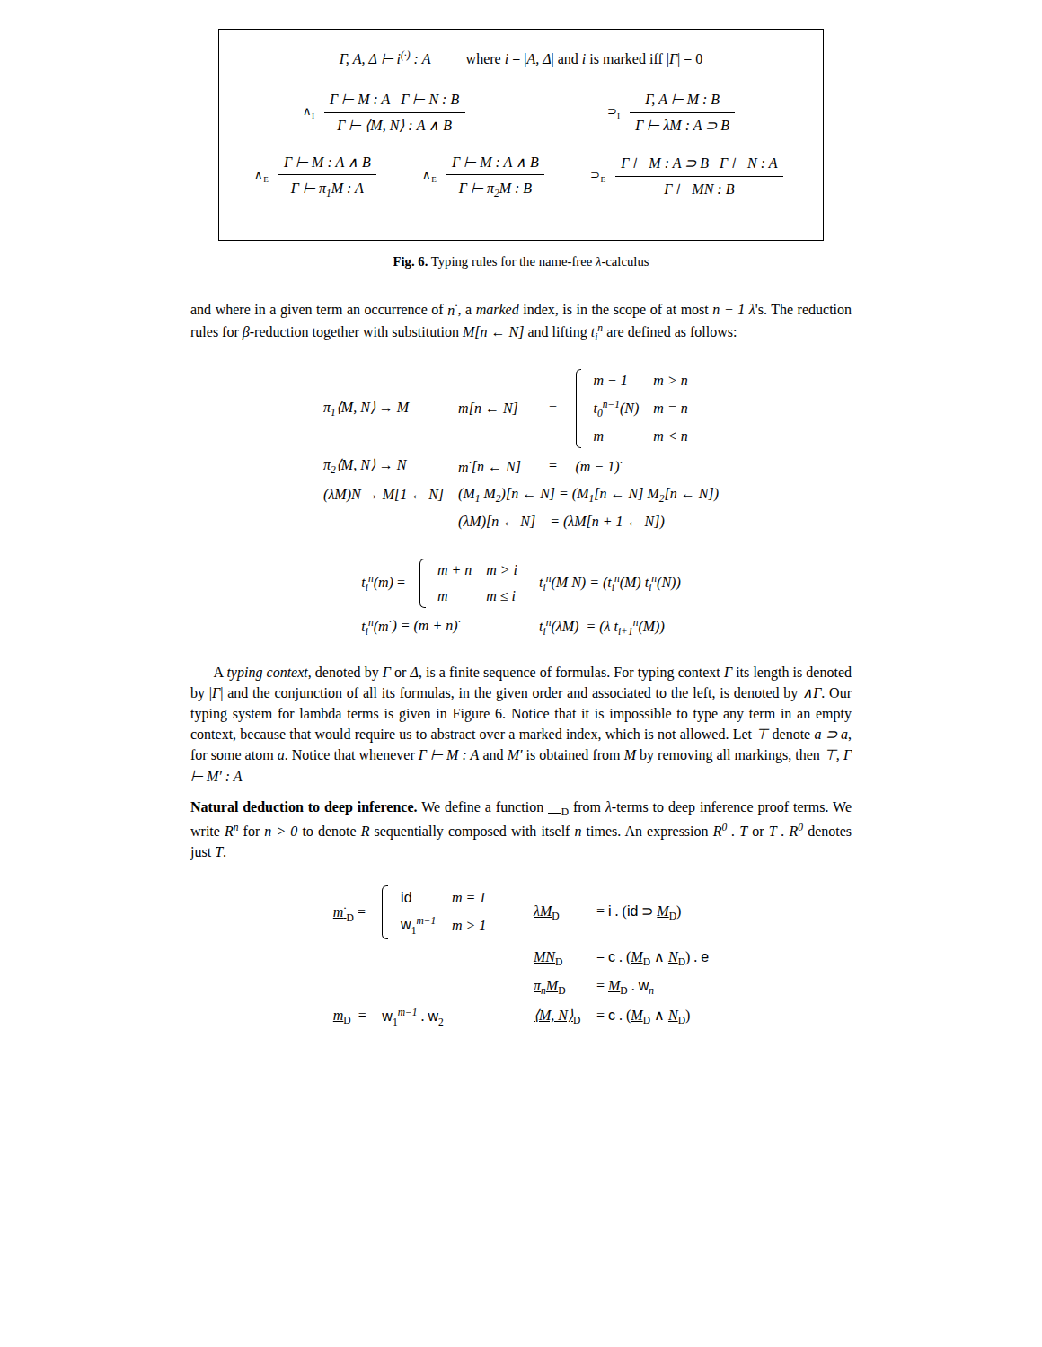Γ, A, Δ ⊢ i(·) : A where i = |A, Δ| and i is marked iff |Γ| = 0
∧I Γ ⊢ M : A Γ ⊢ N : B Γ ⊢ ⟨M, N⟩ : A ∧ B
⊃I Γ, A ⊢ M : B Γ ⊢ λM : A ⊃ B
∧E Γ ⊢ M : A ∧ B Γ ⊢ π1M : A
∧E Γ ⊢ M : A ∧ B Γ ⊢ π2M : B
⊃E Γ ⊢ M : A ⊃ B Γ ⊢ N : A Γ ⊢ MN : B
Fig. 6. Typing rules for the name-free λ-calculus
and where in a given term an occurrence of n, a marked index, is in the scope of at most n − 1 λ's. The reduction rules for β-reduction together with substitution M[n ← N] and lifting tin are defined as follows:
| π 1 ⟨M, N⟩ → M | m[n ← N] | = | / m − 1 / m > n / / t 0 n−1 (N) / m = n / / m / m < n / |
| π 2 ⟨M, N⟩ → N | m [n ← N] | = | (m − 1) · |
| (λM)N → M[1 ← N] | (M 1 M 2 )[n ← N] = (M 1 [n ← N] M 2 [n ← N]) |
| | (λM)[n ← N] = (λM[n + 1 ← N]) |
| t i n (m) = | / m + n / m > i / / m / m ≤ i / | t i n (M N) = (t i n (M) t i n (N)) |
| t i n (m · ) = (m + n) · | t i n (λM) = (λ t i+1 n (M)) |
A typing context, denoted by Γ or Δ, is a finite sequence of formulas. For typing context Γ its length is denoted by |Γ| and the conjunction of all its formulas, in the given order and associated to the left, is denoted by ∧Γ. Our typing system for lambda terms is given in Figure 6. Notice that it is impossible to type any term in an empty context, because that would require us to abstract over a marked index, which is not allowed. Let ⊤ denote a ⊃ a, for some atom a. Notice that whenever Γ ⊢ M : A and M′ is obtained from M by removing all markings, then ⊤, Γ ⊢ M′ : A
Natural deduction to deep inference. We define a function D from λ-terms to deep inference proof terms. We write Rn for n > 0 to denote R sequentially composed with itself n times. An expression R0 . T or T . R0 denotes just T.
| m D = | / id / m = 1 / / w 1 m−1 / m > 1 / | λM D | = i . ( id ⊃ M D ) |
| | | MN D | = c . ( M D ∧ N D ) . e |
| | | π n M D | = M D . w n |
| m D = | w 1 m−1 . w 2 | ⟨M, N⟩ D | = c . ( M D ∧ N D ) |